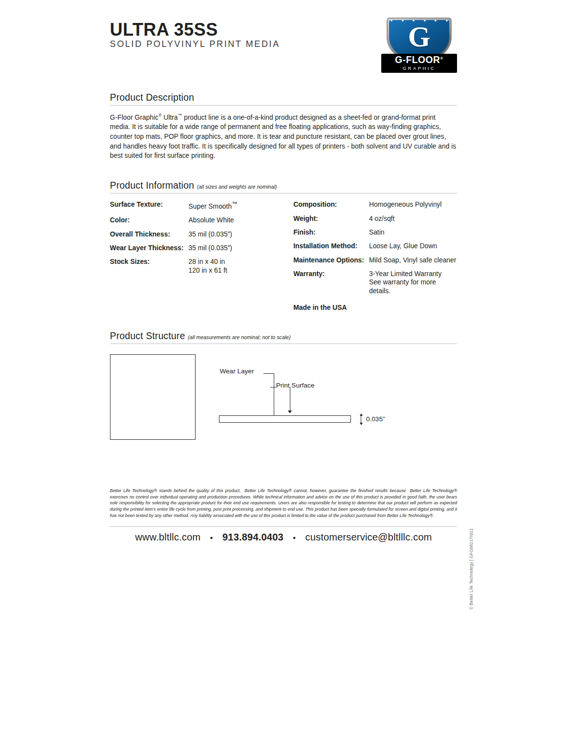ULTRA 35SS
SOLID POLYVINYL PRINT MEDIA
G
G-FLOOR® GRAPHIC
Product Description
G-Floor Graphic® Ultra™ product line is a one-of-a-kind product designed as a sheet-fed or grand-format print media. It is suitable for a wide range of permanent and free floating applications, such as way-finding graphics, counter top mats, POP floor graphics, and more. It is tear and puncture resistant, can be placed over grout lines, and handles heavy foot traffic. It is specifically designed for all types of printers - both solvent and UV curable and is best suited for first surface printing.
Product Information (all sizes and weights are nominal)
| Surface Texture: | Super Smooth ™ |
| Color: | Absolute White |
| Overall Thickness: | 35 mil (0.035”) |
| Wear Layer Thickness: | 35 mil (0.035”) |
| Stock Sizes: | 28 in x 40 in 120 in x 61 ft |
| Composition: | Homogeneous Polyvinyl |
| Weight: | 4 oz/sqft |
| Finish: | Satin |
| Installation Method: | Loose Lay, Glue Down |
| Maintenance Options: | Mild Soap, Vinyl safe cleaner |
| Warranty: | 3-Year Limited Warranty See warranty for more details. |
Made in the USA
Product Structure (all measurements are nominal; not to scale)
Wear Layer Print Surface
0.035”
Better Life Technology® stands behind the quality of this product. Better Life Technology® cannot, however, guarantee the finished results because Better Life Technology® exercises no control over individual operating and production procedures. While technical information and advice on the use of this product is provided in good faith, the user bears sole responsibility for selecting the appropriate product for their end use requirements. Users are also responsible for testing to determine that our product will perform as expected during the printed item’s entire life cycle from printing, post print processing, and shipment to end use. This product has been specially formulated for screen and digital printing, and it has not been tested by any other method. Any liability associated with the use of this product is limited to the value of the product purchased from Better Life Technology®.
www.bltllc.com • 913.894.0403 • customerservice@bltlllc.com
© Better Life Technology | GFG0821TI012